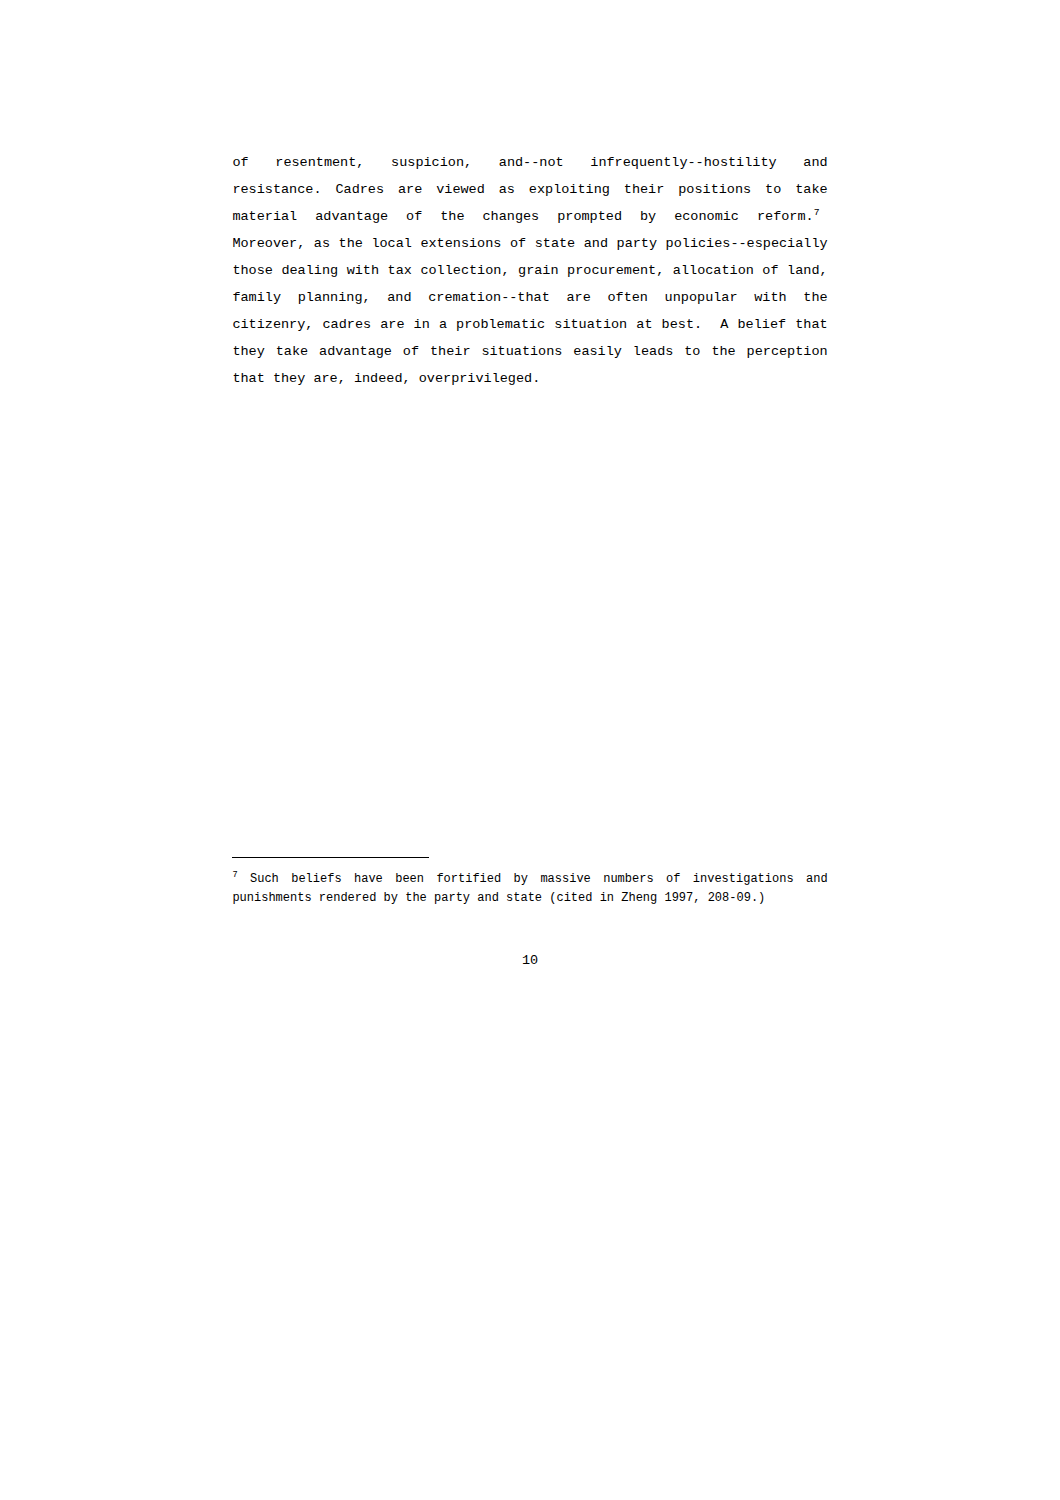of resentment, suspicion, and--not infrequently--hostility and resistance. Cadres are viewed as exploiting their positions to take material advantage of the changes prompted by economic reform.7 Moreover, as the local extensions of state and party policies--especially those dealing with tax collection, grain procurement, allocation of land, family planning, and cremation--that are often unpopular with the citizenry, cadres are in a problematic situation at best. A belief that they take advantage of their situations easily leads to the perception that they are, indeed, overprivileged.
7 Such beliefs have been fortified by massive numbers of investigations and punishments rendered by the party and state (cited in Zheng 1997, 208-09.)
10